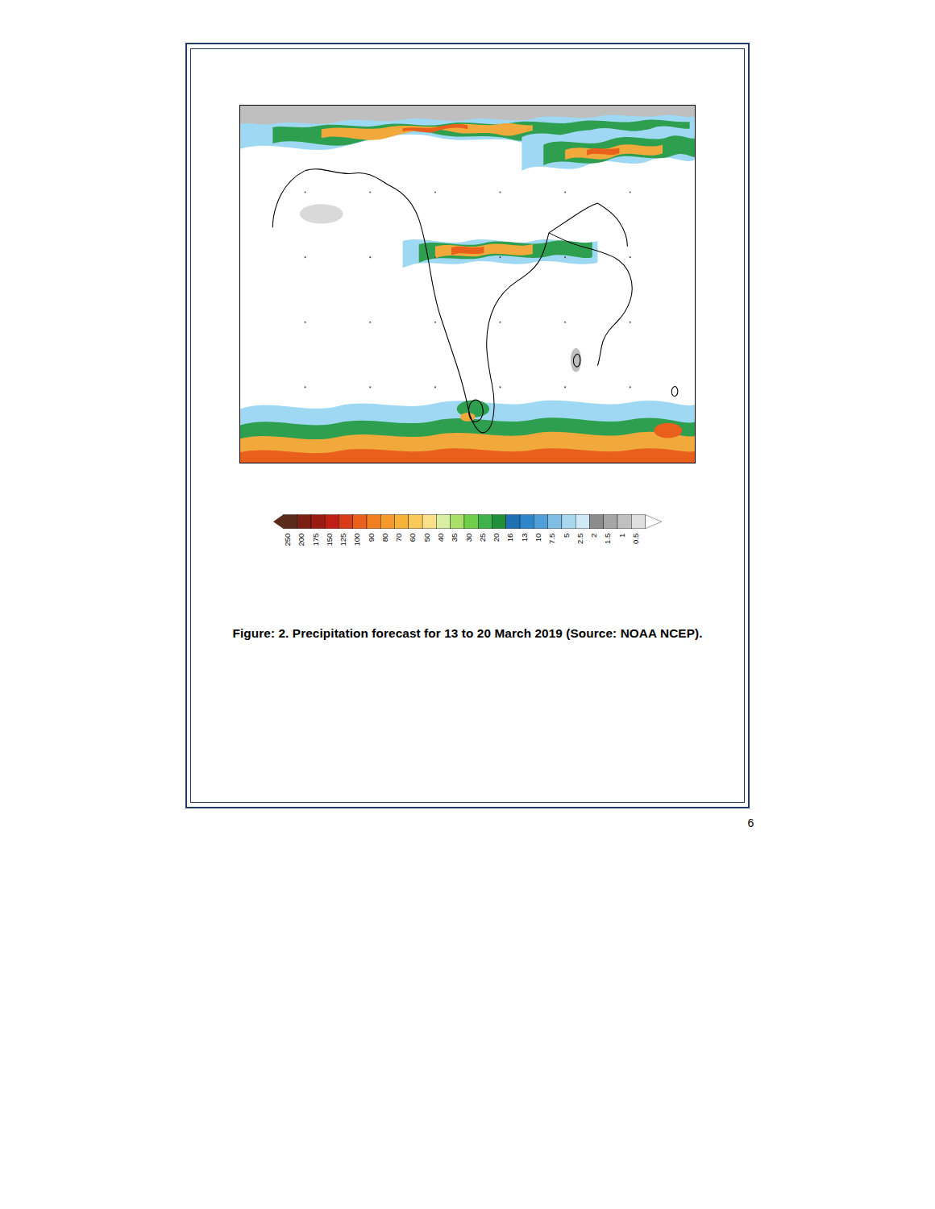250 200 175 150 125 100 90 80 70 60 50 40 35 30 25 20 16 13 10 7.5 5 2.5 2 1.5 1 0.5
Figure: 2. Precipitation forecast for 13 to 20 March 2019 (Source: NOAA NCEP).
6